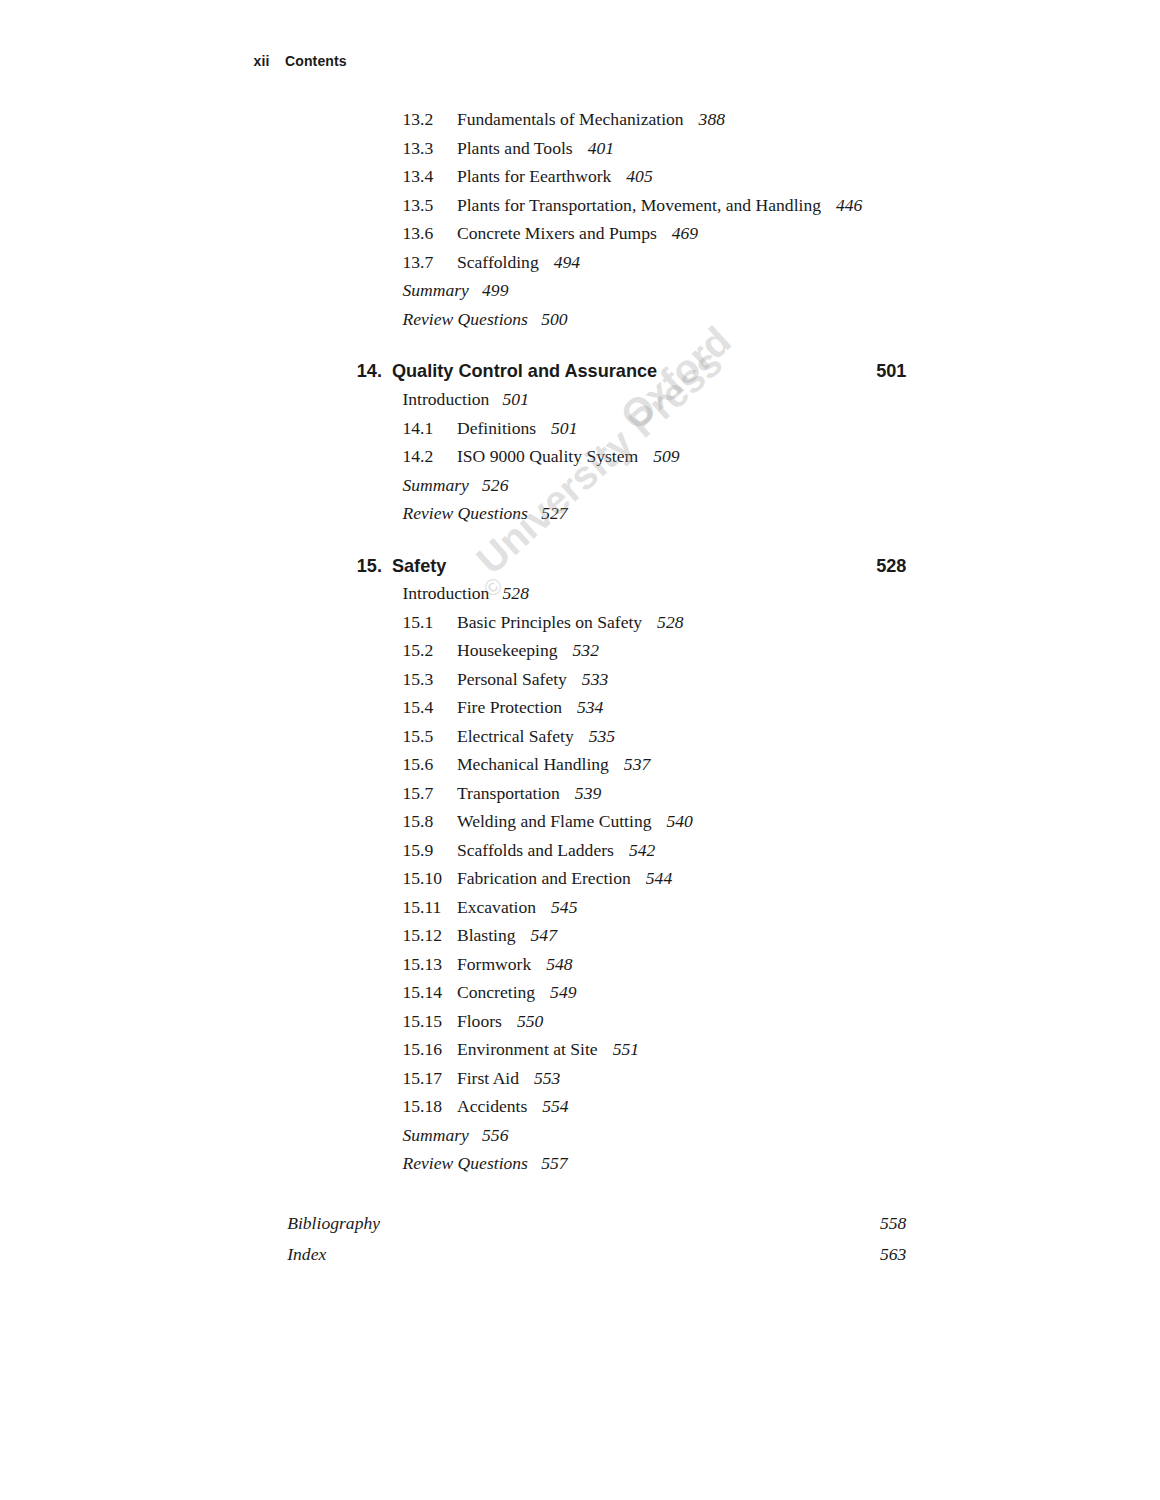xii Contents
Oxford University Press ©
13.2 Fundamentals of Mechanization388
13.3 Plants and Tools401
13.4 Plants for Eearthwork405
13.5 Plants for Transportation, Movement, and Handling446
13.6 Concrete Mixers and Pumps469
13.7 Scaffolding494
Summary 499
Review Questions 500
14. Quality Control and Assurance 501
Introduction 501
14.1 Definitions501
14.2 ISO 9000 Quality System509
Summary 526
Review Questions 527
15. Safety 528
Introduction 528
15.1 Basic Principles on Safety528
15.2 Housekeeping532
15.3 Personal Safety533
15.4 Fire Protection534
15.5 Electrical Safety535
15.6 Mechanical Handling537
15.7 Transportation539
15.8 Welding and Flame Cutting540
15.9 Scaffolds and Ladders542
15.10 Fabrication and Erection544
15.11 Excavation545
15.12 Blasting547
15.13 Formwork548
15.14 Concreting549
15.15 Floors550
15.16 Environment at Site551
15.17 First Aid553
15.18 Accidents554
Summary 556
Review Questions 557
Bibliography 558
Index 563